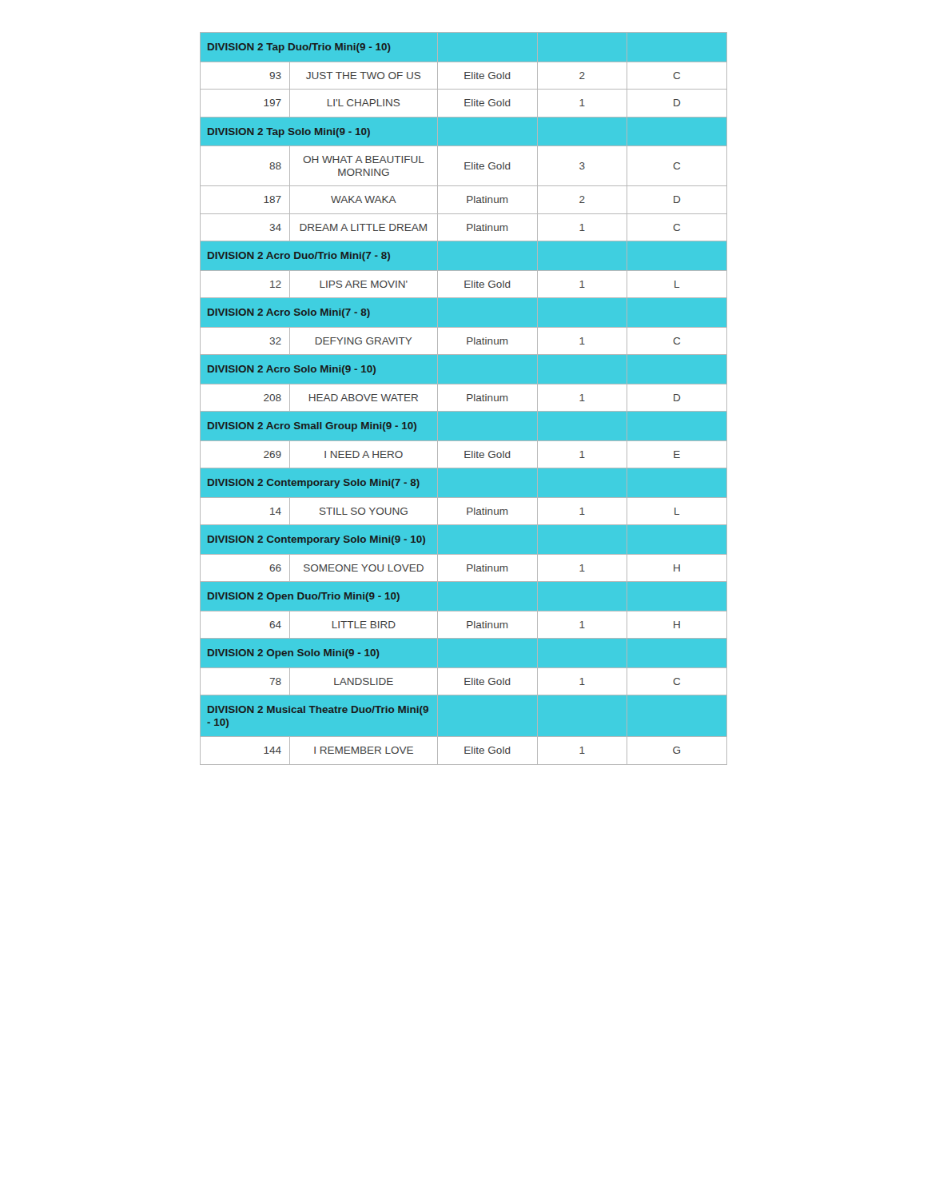| DIVISION 2 Tap Duo/Trio Mini(9 - 10) | | | |
| 93 | JUST THE TWO OF US | Elite Gold | 2 | C |
| 197 | LI'L CHAPLINS | Elite Gold | 1 | D |
| DIVISION 2 Tap Solo Mini(9 - 10) | | | |
| 88 | OH WHAT A BEAUTIFUL MORNING | Elite Gold | 3 | C |
| 187 | WAKA WAKA | Platinum | 2 | D |
| 34 | DREAM A LITTLE DREAM | Platinum | 1 | C |
| DIVISION 2 Acro Duo/Trio Mini(7 - 8) | | | |
| 12 | LIPS ARE MOVIN' | Elite Gold | 1 | L |
| DIVISION 2 Acro Solo Mini(7 - 8) | | | |
| 32 | DEFYING GRAVITY | Platinum | 1 | C |
| DIVISION 2 Acro Solo Mini(9 - 10) | | | |
| 208 | HEAD ABOVE WATER | Platinum | 1 | D |
| DIVISION 2 Acro Small Group Mini(9 - 10) | | | |
| 269 | I NEED A HERO | Elite Gold | 1 | E |
| DIVISION 2 Contemporary Solo Mini(7 - 8) | | | |
| 14 | STILL SO YOUNG | Platinum | 1 | L |
| DIVISION 2 Contemporary Solo Mini(9 - 10) | | | |
| 66 | SOMEONE YOU LOVED | Platinum | 1 | H |
| DIVISION 2 Open Duo/Trio Mini(9 - 10) | | | |
| 64 | LITTLE BIRD | Platinum | 1 | H |
| DIVISION 2 Open Solo Mini(9 - 10) | | | |
| 78 | LANDSLIDE | Elite Gold | 1 | C |
| DIVISION 2 Musical Theatre Duo/Trio Mini(9 - 10) | | | |
| 144 | I REMEMBER LOVE | Elite Gold | 1 | G |